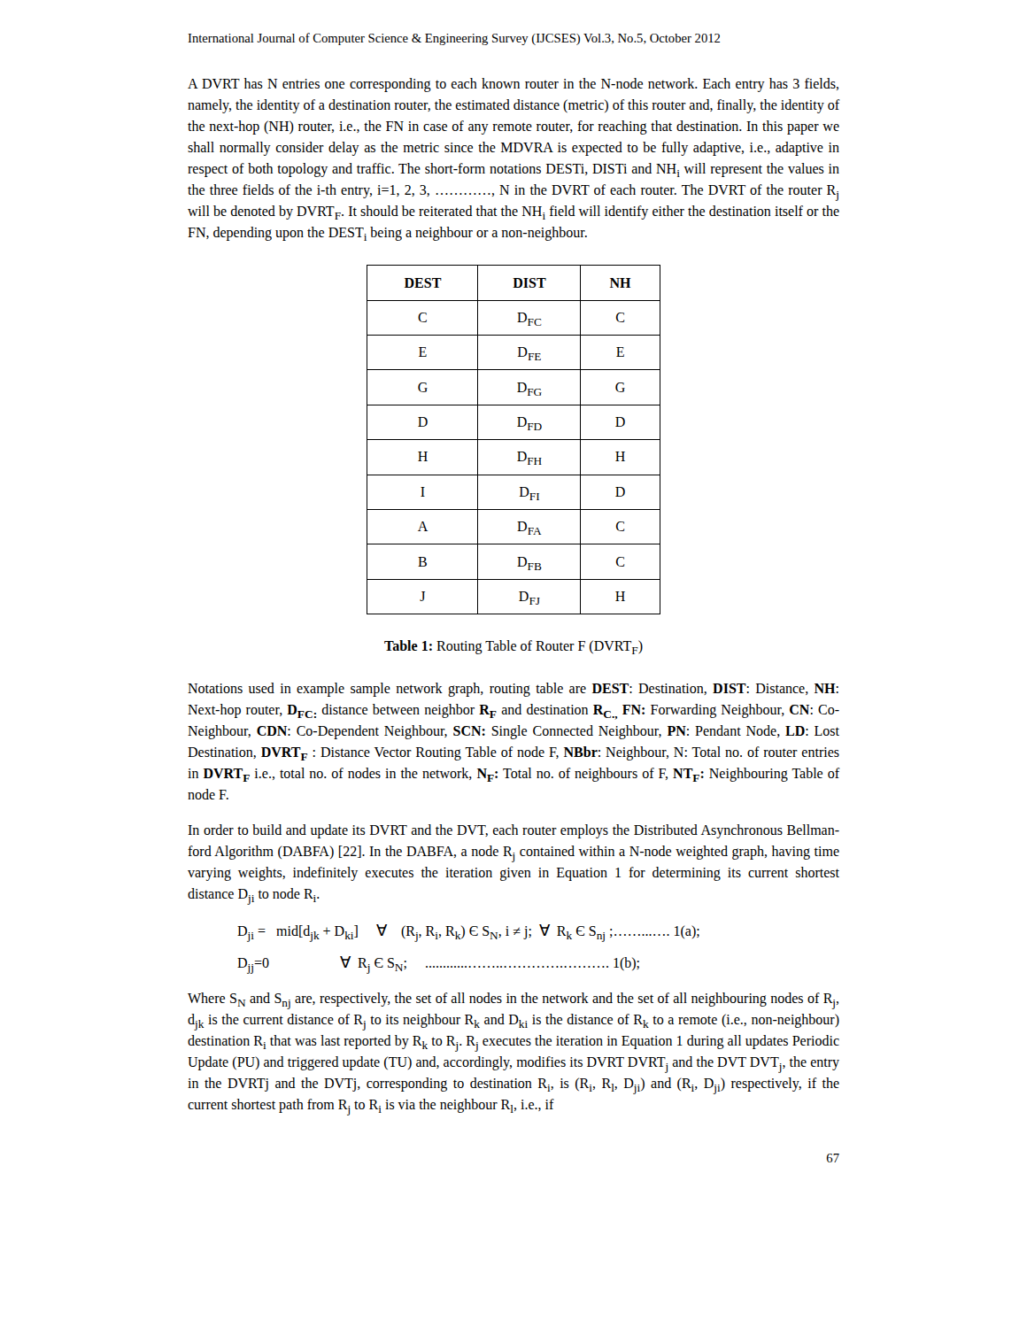International Journal of Computer Science & Engineering Survey (IJCSES) Vol.3, No.5, October 2012
A DVRT has N entries one corresponding to each known router in the N-node network. Each entry has 3 fields, namely, the identity of a destination router, the estimated distance (metric) of this router and, finally, the identity of the next-hop (NH) router, i.e., the FN in case of any remote router, for reaching that destination. In this paper we shall normally consider delay as the metric since the MDVRA is expected to be fully adaptive, i.e., adaptive in respect of both topology and traffic. The short-form notations DESTi, DISTi and NHi will represent the values in the three fields of the i-th entry, i=1, 2, 3, …………, N in the DVRT of each router. The DVRT of the router Rj will be denoted by DVRTF. It should be reiterated that the NHi field will identify either the destination itself or the FN, depending upon the DESTi being a neighbour or a non-neighbour.
| DEST | DIST | NH |
| --- | --- | --- |
| C | D FC | C |
| E | D FE | E |
| G | D FG | G |
| D | D FD | D |
| H | D FH | H |
| I | D FI | D |
| A | D FA | C |
| B | D FB | C |
| J | D FJ | H |
Table 1: Routing Table of Router F (DVRTF)
Notations used in example sample network graph, routing table are DEST: Destination, DIST: Distance, NH: Next-hop router, DFC: distance between neighbor RF and destination RC., FN: Forwarding Neighbour, CN: Co-Neighbour, CDN: Co-Dependent Neighbour, SCN: Single Connected Neighbour, PN: Pendant Node, LD: Lost Destination, DVRTF : Distance Vector Routing Table of node F, NBbr: Neighbour, N: Total no. of router entries in DVRTF i.e., total no. of nodes in the network, NF: Total no. of neighbours of F, NTF: Neighbouring Table of node F.
In order to build and update its DVRT and the DVT, each router employs the Distributed Asynchronous Bellman-ford Algorithm (DABFA) [22]. In the DABFA, a node Rj contained within a N-node weighted graph, having time varying weights, indefinitely executes the iteration given in Equation 1 for determining its current shortest distance Dji to node Ri.
Dji = mid[djk + Dki] ∀ (Rj, Ri, Rk) Є SN, i ≠ j; ∀ Rk Є Snj ;……...…. 1(a);
Djj=0 ∀ Rj Є SN; ............……..………….………. 1(b);
Where SN and Snj are, respectively, the set of all nodes in the network and the set of all neighbouring nodes of Rj, djk is the current distance of Rj to its neighbour Rk and Dki is the distance of Rk to a remote (i.e., non-neighbour) destination Ri that was last reported by Rk to Rj. Rj executes the iteration in Equation 1 during all updates Periodic Update (PU) and triggered update (TU) and, accordingly, modifies its DVRT DVRTj and the DVT DVTj, the entry in the DVRTj and the DVTj, corresponding to destination Ri, is (Ri, Rl, Dji) and (Ri, Dji) respectively, if the current shortest path from Rj to Ri is via the neighbour Rl, i.e., if
67